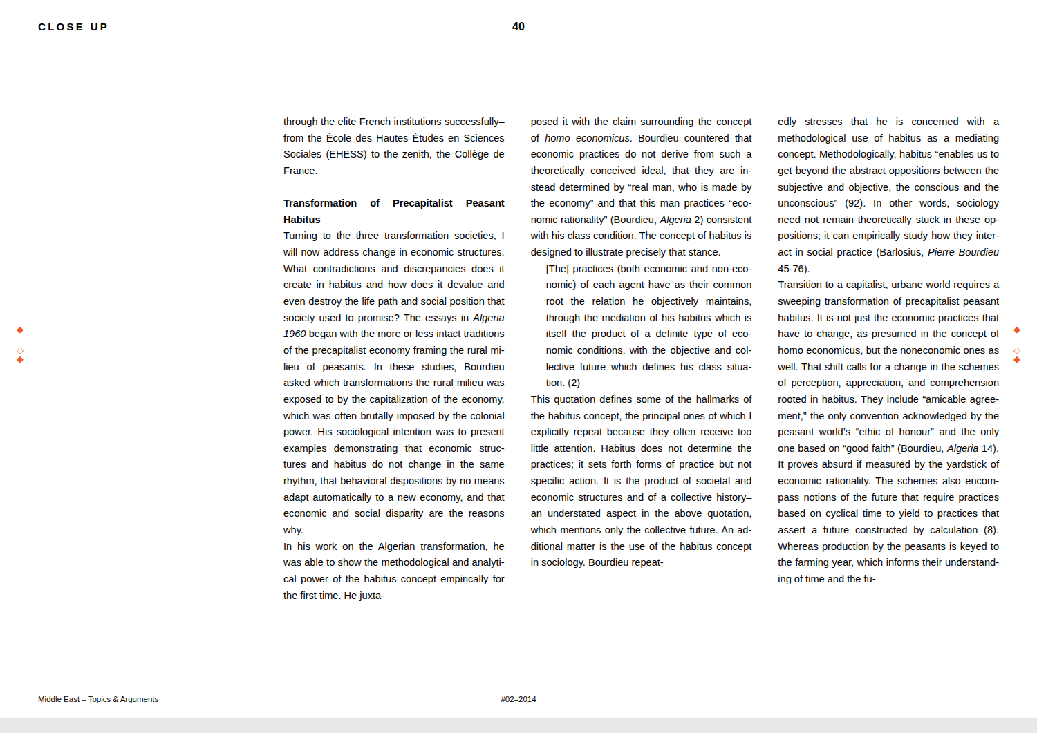Close Up
40
◆
◇ ◆
◆
◇ ◆
through the elite French institutions successfully–from the École des Hautes Études en Sciences Sociales (EHESS) to the zenith, the Collège de France.
Transformation of Precapitalist Peasant Habitus
Turning to the three transformation societies, I will now address change in economic structures. What contradictions and discrepancies does it create in habitus and how does it devalue and even destroy the life path and social position that society used to promise? The essays in Algeria 1960 began with the more or less intact traditions of the precapitalist economy framing the rural milieu of peasants. In these studies, Bourdieu asked which transformations the rural milieu was exposed to by the capitalization of the economy, which was often brutally imposed by the colonial power. His sociological intention was to present examples demonstrating that economic structures and habitus do not change in the same rhythm, that behavioral dispositions by no means adapt automatically to a new economy, and that economic and social disparity are the reasons why.
In his work on the Algerian transformation, he was able to show the methodological and analytical power of the habitus concept empirically for the first time. He juxta-
posed it with the claim surrounding the concept of homo economicus. Bourdieu countered that economic practices do not derive from such a theoretically conceived ideal, that they are instead determined by “real man, who is made by the economy” and that this man practices “economic rationality” (Bourdieu, Algeria 2) consistent with his class condition. The concept of habitus is designed to illustrate precisely that stance.
[The] practices (both economic and non-economic) of each agent have as their common root the relation he objectively maintains, through the mediation of his habitus which is itself the product of a definite type of economic conditions, with the objective and collective future which defines his class situation. (2)
This quotation defines some of the hallmarks of the habitus concept, the principal ones of which I explicitly repeat because they often receive too little attention. Habitus does not determine the practices; it sets forth forms of practice but not specific action. It is the product of societal and economic structures and of a collective history–an understated aspect in the above quotation, which mentions only the collective future. An additional matter is the use of the habitus concept in sociology. Bourdieu repeat-
edly stresses that he is concerned with a methodological use of habitus as a mediating concept. Methodologically, habitus “enables us to get beyond the abstract oppositions between the subjective and objective, the conscious and the unconscious” (92). In other words, sociology need not remain theoretically stuck in these oppositions; it can empirically study how they interact in social practice (Barlösius, Pierre Bourdieu 45-76).
Transition to a capitalist, urbane world requires a sweeping transformation of precapitalist peasant habitus. It is not just the economic practices that have to change, as presumed in the concept of homo economicus, but the noneconomic ones as well. That shift calls for a change in the schemes of perception, appreciation, and comprehension rooted in habitus. They include “amicable agreement,” the only convention acknowledged by the peasant world’s “ethic of honour” and the only one based on “good faith” (Bourdieu, Algeria 14). It proves absurd if measured by the yardstick of economic rationality. The schemes also encompass notions of the future that require practices based on cyclical time to yield to practices that assert a future constructed by calculation (8). Whereas production by the peasants is keyed to the farming year, which informs their understanding of time and the fu-
Middle East – Topics & Arguments
#02–2014